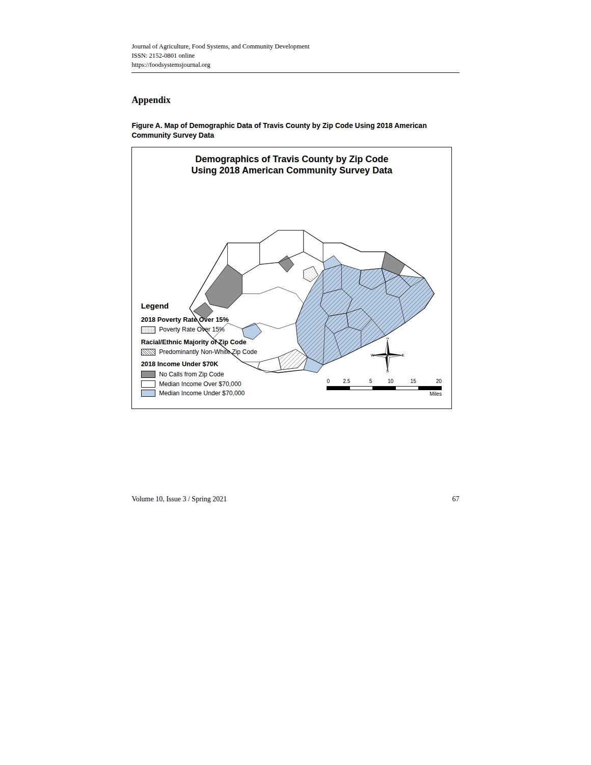Journal of Agriculture, Food Systems, and Community Development
ISSN: 2152-0801 online
https://foodsystemsjournal.org
Appendix
Figure A. Map of Demographic Data of Travis County by Zip Code Using 2018 American Community Survey Data
Demographics of Travis County by Zip Code
Using 2018 American Community Survey Data
Legend
2018 Poverty Rate Over 15%
Poverty Rate Over 15%
Racial/Ethnic Majority of Zip Code
Predominantly Non-White Zip Code
2018 Income Under $70K
No Calls from Zip Code
Median Income Over $70,000
Median Income Under $70,000
N S W E
02.55101520
Miles
Volume 10, Issue 3 / Spring 2021
67